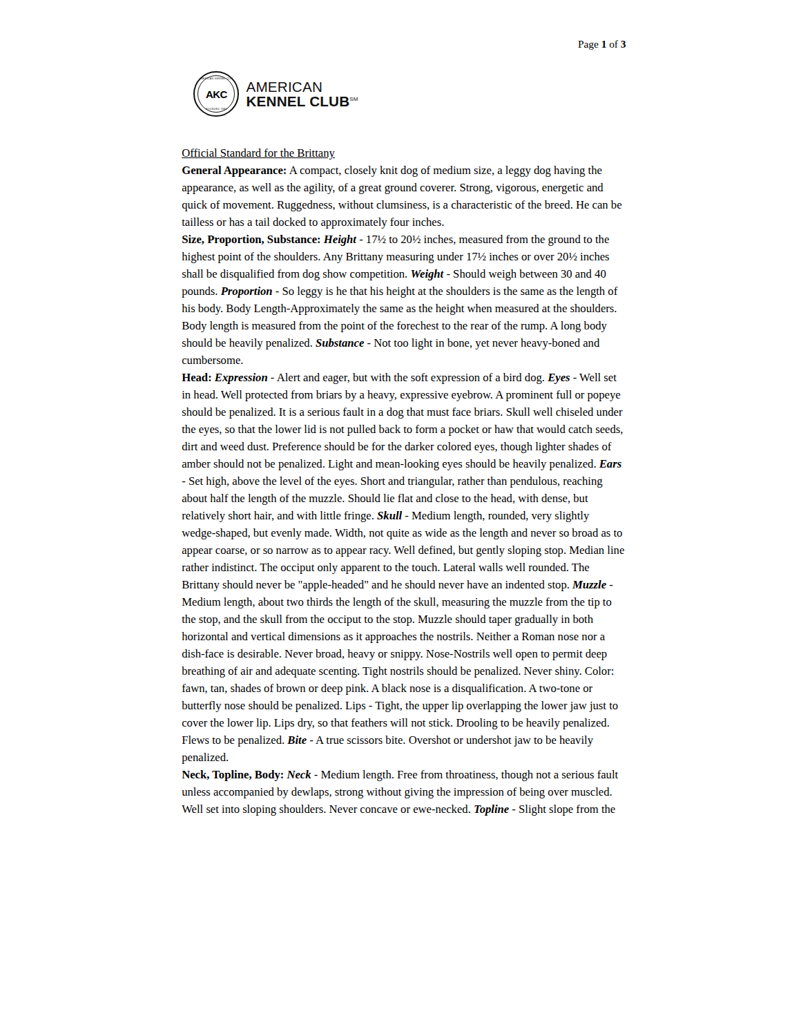Page 1 of 3
AMERICAN KENNEL CLUB
AKC
FOUNDED 1884
AMERICAN
KENNEL CLUBSM
Official Standard for the Brittany
General Appearance: A compact, closely knit dog of medium size, a leggy dog having the appearance, as well as the agility, of a great ground coverer. Strong, vigorous, energetic and quick of movement. Ruggedness, without clumsiness, is a characteristic of the breed. He can be tailless or has a tail docked to approximately four inches.
Size, Proportion, Substance: Height - 17½ to 20½ inches, measured from the ground to the highest point of the shoulders. Any Brittany measuring under 17½ inches or over 20½ inches shall be disqualified from dog show competition. Weight - Should weigh between 30 and 40 pounds. Proportion - So leggy is he that his height at the shoulders is the same as the length of his body. Body Length-Approximately the same as the height when measured at the shoulders. Body length is measured from the point of the forechest to the rear of the rump. A long body should be heavily penalized. Substance - Not too light in bone, yet never heavy-boned and cumbersome.
Head: Expression - Alert and eager, but with the soft expression of a bird dog. Eyes - Well set in head. Well protected from briars by a heavy, expressive eyebrow. A prominent full or popeye should be penalized. It is a serious fault in a dog that must face briars. Skull well chiseled under the eyes, so that the lower lid is not pulled back to form a pocket or haw that would catch seeds, dirt and weed dust. Preference should be for the darker colored eyes, though lighter shades of amber should not be penalized. Light and mean-looking eyes should be heavily penalized. Ears - Set high, above the level of the eyes. Short and triangular, rather than pendulous, reaching about half the length of the muzzle. Should lie flat and close to the head, with dense, but relatively short hair, and with little fringe. Skull - Medium length, rounded, very slightly wedge-shaped, but evenly made. Width, not quite as wide as the length and never so broad as to appear coarse, or so narrow as to appear racy. Well defined, but gently sloping stop. Median line rather indistinct. The occiput only apparent to the touch. Lateral walls well rounded. The Brittany should never be "apple-headed" and he should never have an indented stop. Muzzle - Medium length, about two thirds the length of the skull, measuring the muzzle from the tip to the stop, and the skull from the occiput to the stop. Muzzle should taper gradually in both horizontal and vertical dimensions as it approaches the nostrils. Neither a Roman nose nor a dish-face is desirable. Never broad, heavy or snippy. Nose-Nostrils well open to permit deep breathing of air and adequate scenting. Tight nostrils should be penalized. Never shiny. Color: fawn, tan, shades of brown or deep pink. A black nose is a disqualification. A two-tone or butterfly nose should be penalized. Lips - Tight, the upper lip overlapping the lower jaw just to cover the lower lip. Lips dry, so that feathers will not stick. Drooling to be heavily penalized. Flews to be penalized. Bite - A true scissors bite. Overshot or undershot jaw to be heavily penalized.
Neck, Topline, Body: Neck - Medium length. Free from throatiness, though not a serious fault unless accompanied by dewlaps, strong without giving the impression of being over muscled. Well set into sloping shoulders. Never concave or ewe-necked. Topline - Slight slope from the